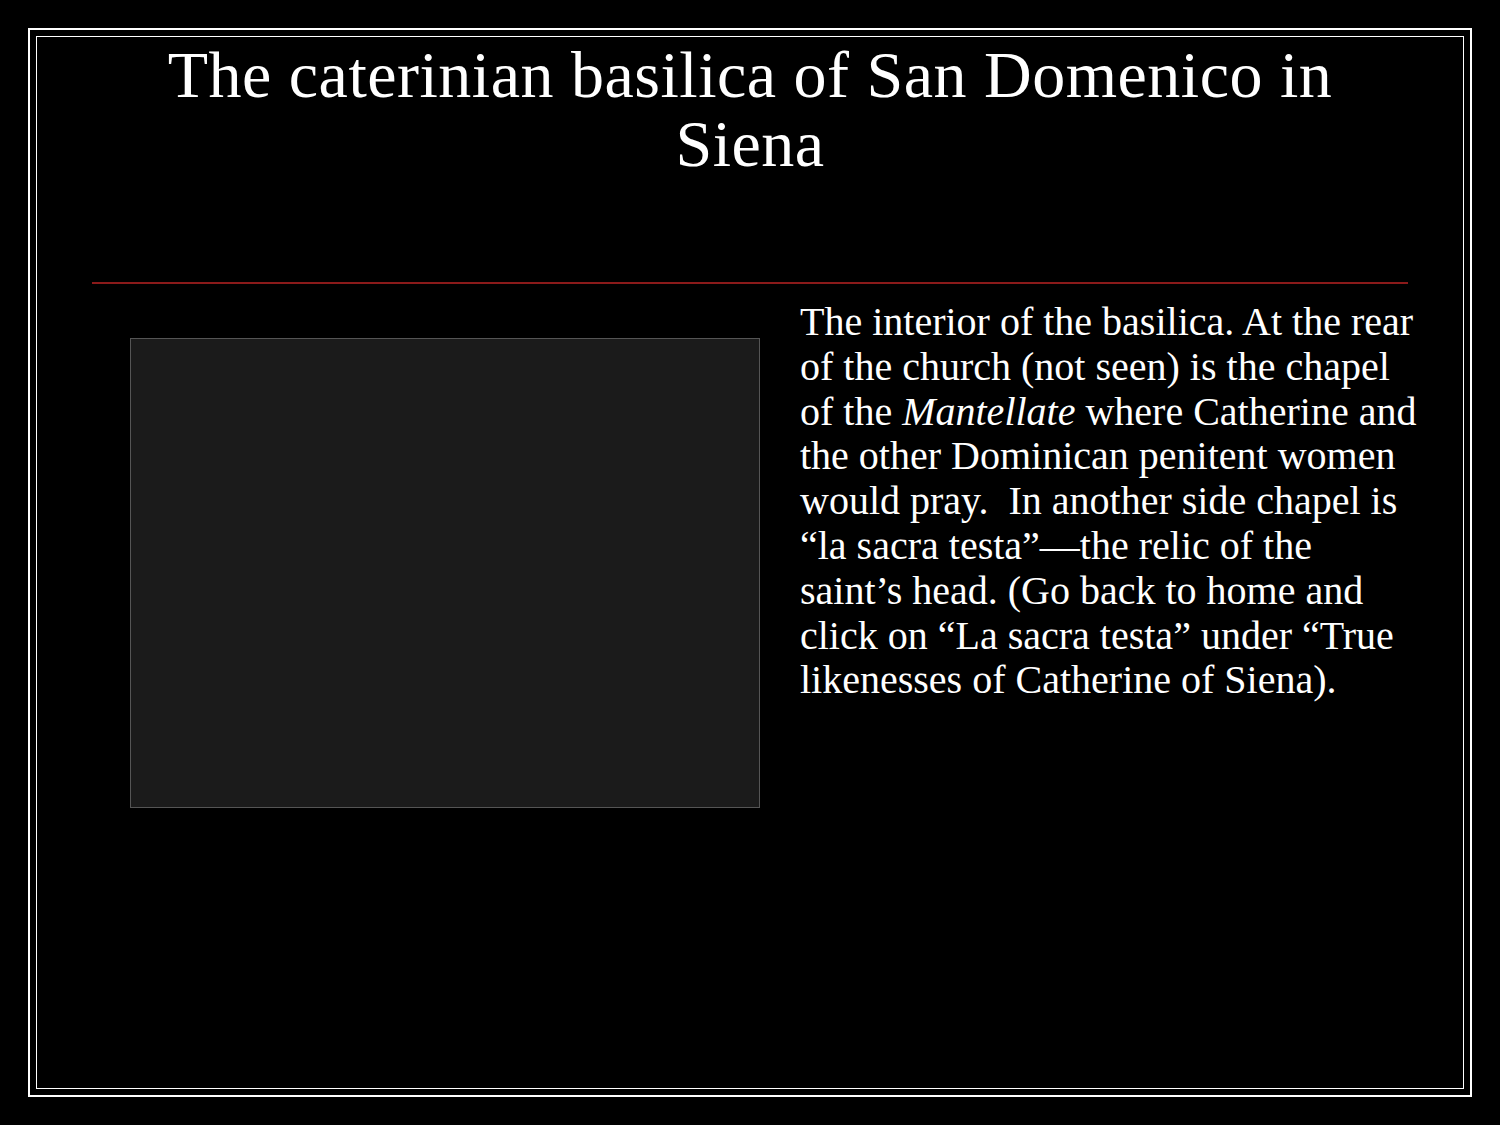The caterinian basilica of San Domenico in Siena
The interior of the basilica. At the rear of the church (not seen) is the chapel of the Mantellate where Catherine and the other Dominican penitent women would pray. In another side chapel is “la sacra testa”—the relic of the saint’s head. (Go back to home and click on “La sacra testa” under “True likenesses of Catherine of Siena).